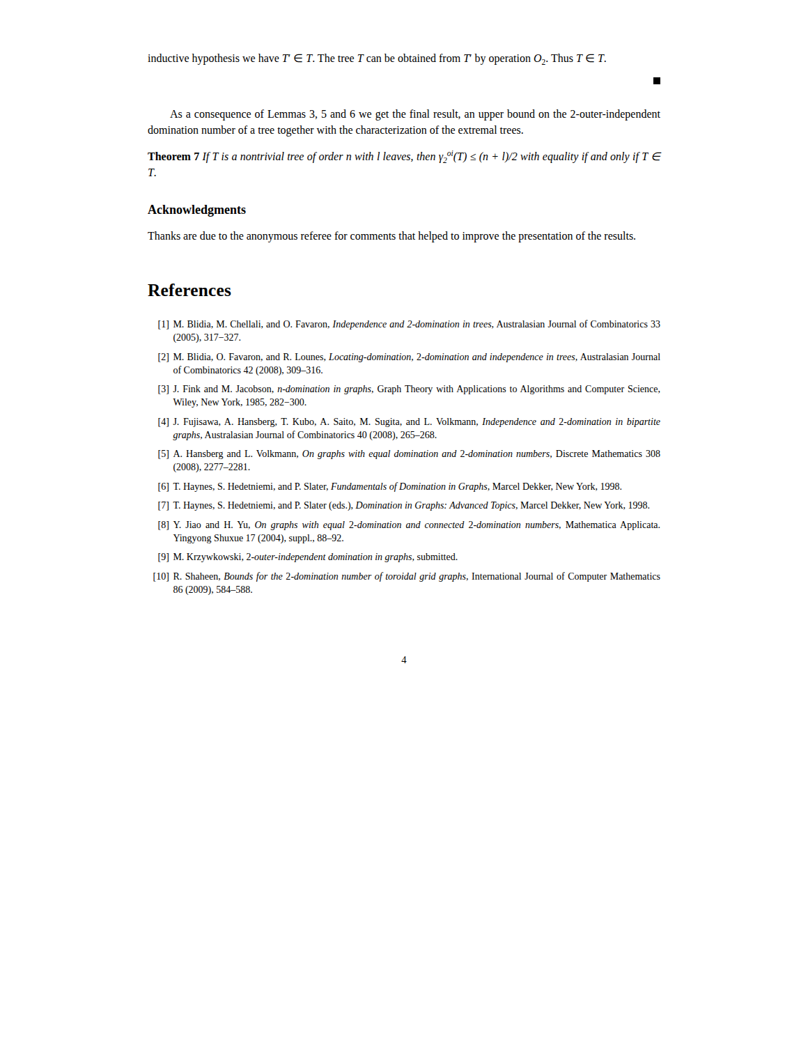inductive hypothesis we have T′ ∈ T. The tree T can be obtained from T′ by operation O2. Thus T ∈ T.
As a consequence of Lemmas 3, 5 and 6 we get the final result, an upper bound on the 2-outer-independent domination number of a tree together with the characterization of the extremal trees.
Theorem 7 If T is a nontrivial tree of order n with l leaves, then γ2oi(T) ≤ (n + l)/2 with equality if and only if T ∈ T.
Acknowledgments
Thanks are due to the anonymous referee for comments that helped to improve the presentation of the results.
References
1 M. Blidia, M. Chellali, and O. Favaron, Independence and 2-domination in trees, Australasian Journal of Combinatorics 33 (2005), 317−327.
2 M. Blidia, O. Favaron, and R. Lounes, Locating-domination, 2-domination and independence in trees, Australasian Journal of Combinatorics 42 (2008), 309–316.
3 J. Fink and M. Jacobson, n-domination in graphs, Graph Theory with Applications to Algorithms and Computer Science, Wiley, New York, 1985, 282−300.
4 J. Fujisawa, A. Hansberg, T. Kubo, A. Saito, M. Sugita, and L. Volkmann, Independence and 2-domination in bipartite graphs, Australasian Journal of Combinatorics 40 (2008), 265–268.
5 A. Hansberg and L. Volkmann, On graphs with equal domination and 2-domination numbers, Discrete Mathematics 308 (2008), 2277–2281.
6 T. Haynes, S. Hedetniemi, and P. Slater, Fundamentals of Domination in Graphs, Marcel Dekker, New York, 1998.
7 T. Haynes, S. Hedetniemi, and P. Slater (eds.), Domination in Graphs: Advanced Topics, Marcel Dekker, New York, 1998.
8 Y. Jiao and H. Yu, On graphs with equal 2-domination and connected 2-domination numbers, Mathematica Applicata. Yingyong Shuxue 17 (2004), suppl., 88–92.
9 M. Krzywkowski, 2-outer-independent domination in graphs, submitted.
10 R. Shaheen, Bounds for the 2-domination number of toroidal grid graphs, International Journal of Computer Mathematics 86 (2009), 584–588.
4